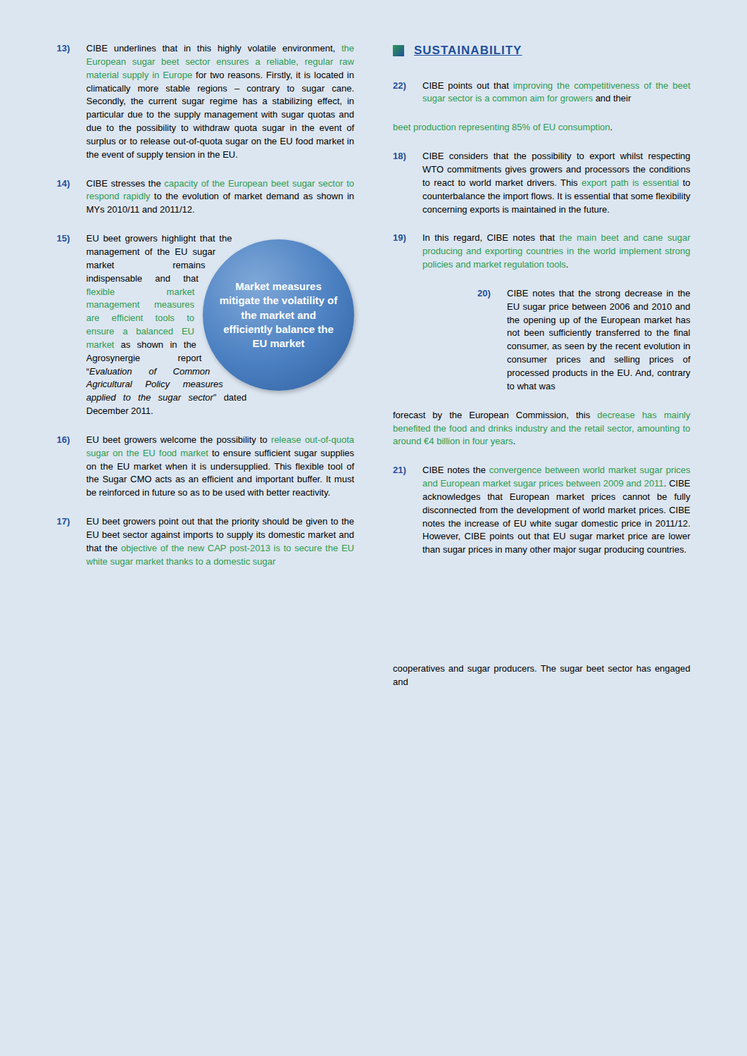13)
CIBE underlines that in this highly volatile environment, the European sugar beet sector ensures a reliable, regular raw material supply in Europe for two reasons. Firstly, it is located in climatically more stable regions – contrary to sugar cane. Secondly, the current sugar regime has a stabilizing effect, in particular due to the supply management with sugar quotas and due to the possibility to withdraw quota sugar in the event of surplus or to release out-of-quota sugar on the EU food market in the event of supply tension in the EU.
14)
CIBE stresses the capacity of the European beet sugar sector to respond rapidly to the evolution of market demand as shown in MYs 2010/11 and 2011/12.
15)
Market measures mitigate the volatility of the market and efficiently balance the EU market
EU beet growers highlight that the management of the EU sugar market remains indispensable and that flexible market management measures are efficient tools to ensure a balanced EU market as shown in the Agrosynergie report “Evaluation of Common Agricultural Policy measures applied to the sugar sector” dated December 2011.
16)
EU beet growers welcome the possibility to release out-of-quota sugar on the EU food market to ensure sufficient sugar supplies on the EU market when it is undersupplied. This flexible tool of the Sugar CMO acts as an efficient and important buffer. It must be reinforced in future so as to be used with better reactivity.
17)
EU beet growers point out that the priority should be given to the EU beet sector against imports to supply its domestic market and that the objective of the new CAP post-2013 is to secure the EU white sugar market thanks to a domestic sugar
SUSTAINABILITY
22)
CIBE points out that improving the competitiveness of the beet sugar sector is a common aim for growers and their
beet production representing 85% of EU consumption.
18)
CIBE considers that the possibility to export whilst respecting WTO commitments gives growers and processors the conditions to react to world market drivers. This export path is essential to counterbalance the import flows. It is essential that some flexibility concerning exports is maintained in the future.
19)
In this regard, CIBE notes that the main beet and cane sugar producing and exporting countries in the world implement strong policies and market regulation tools.
20)
CIBE notes that the strong decrease in the EU sugar price between 2006 and 2010 and the opening up of the European market has not been sufficiently transferred to the final consumer, as seen by the recent evolution in consumer prices and selling prices of processed products in the EU. And, contrary to what was
forecast by the European Commission, this decrease has mainly benefited the food and drinks industry and the retail sector, amounting to around €4 billion in four years.
21)
CIBE notes the convergence between world market sugar prices and European market sugar prices between 2009 and 2011. CIBE acknowledges that European market prices cannot be fully disconnected from the development of world market prices. CIBE notes the increase of EU white sugar domestic price in 2011/12. However, CIBE points out that EU sugar market price are lower than sugar prices in many other major sugar producing countries.
cooperatives and sugar producers. The sugar beet sector has engaged and